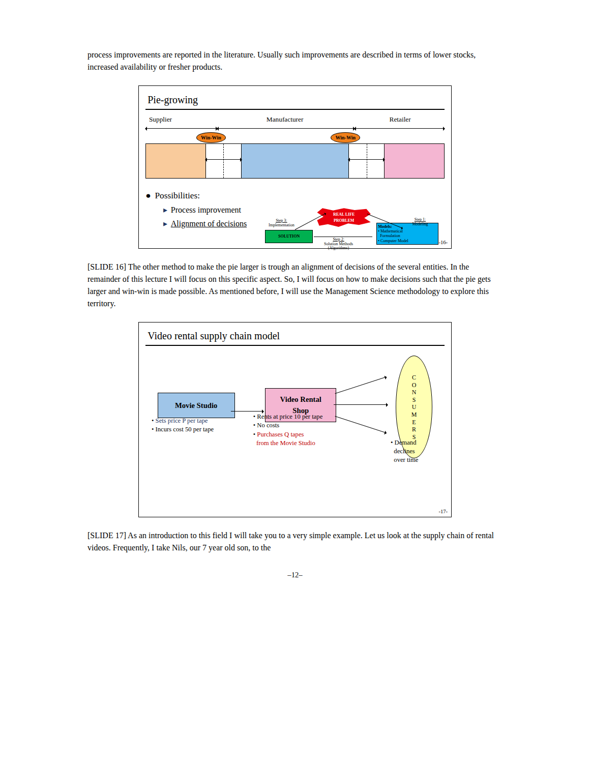process improvements are reported in the literature. Usually such improvements are described in terms of lower stocks, increased availability or fresher products.
Pie-growing
Supplier Manufacturer Retailer
Win-Win Win-Win
● Possibilities:
Process improvement
Alignment of decisions
REAL LIFE
PROBLEM
Models: • Mathematical
Formulation
• Computer Model
SOLUTION
Step 1:
Modeling
Step 2:
Solution Methods
(Algorithms)
Step 3:
Implementation
-16-
[SLIDE 16] The other method to make the pie larger is trough an alignment of decisions of the several entities. In the remainder of this lecture I will focus on this specific aspect. So, I will focus on how to make decisions such that the pie gets larger and win-win is made possible. As mentioned before, I will use the Management Science methodology to explore this territory.
Video rental supply chain model
Movie Studio
Video Rental
Shop
CONSUMERS
• Sets price P per tape
• Incurs cost 50 per tape
• Rents at price 10 per tape
• No costs
• Purchases Q tapes
from the Movie Studio
• Demand
declines
over time
-17-
[SLIDE 17] As an introduction to this field I will take you to a very simple example. Let us look at the supply chain of rental videos. Frequently, I take Nils, our 7 year old son, to the
–12–